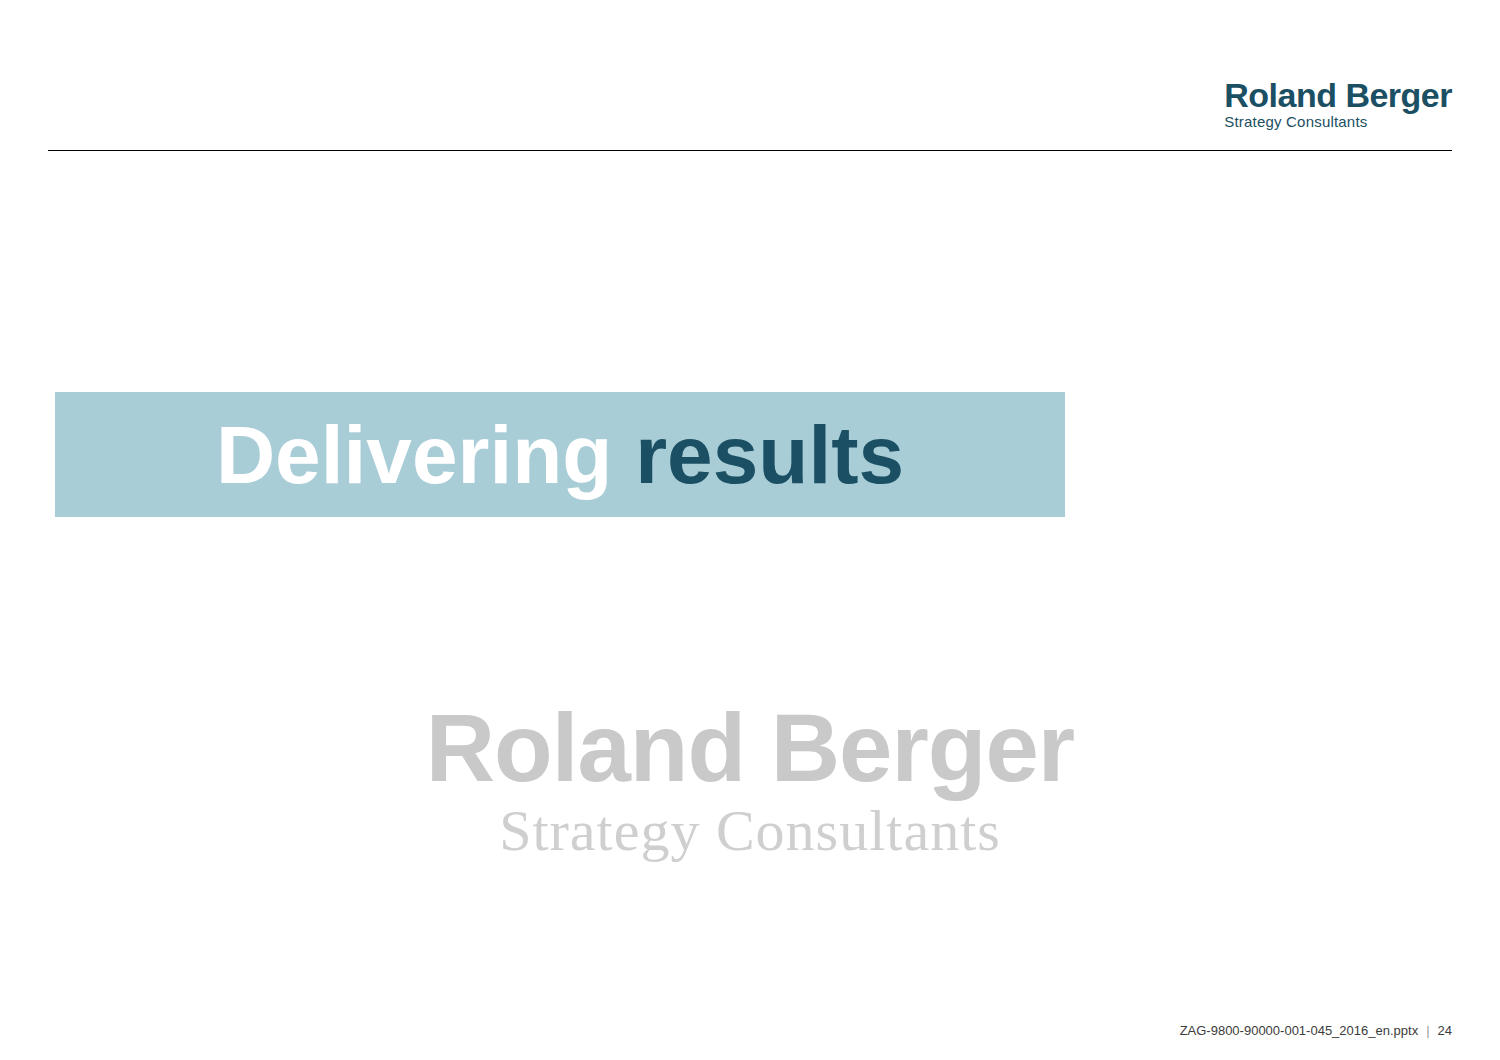Roland Berger
Strategy Consultants
Delivering results
Roland Berger
Strategy Consultants
ZAG-9800-90000-001-045_2016_en.pptx|24